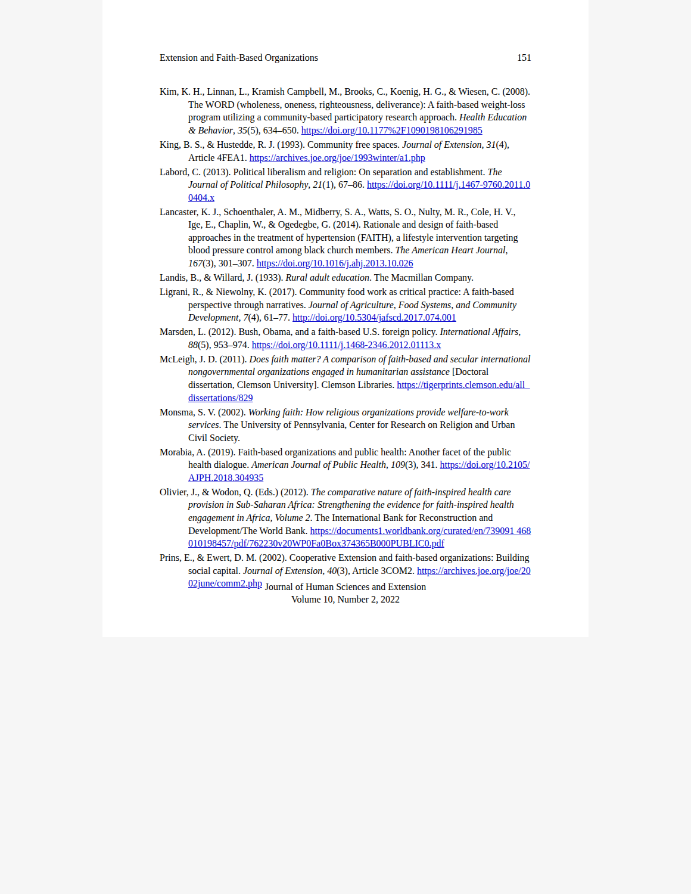Extension and Faith-Based Organizations 151
Kim, K. H., Linnan, L., Kramish Campbell, M., Brooks, C., Koenig, H. G., & Wiesen, C. (2008). The WORD (wholeness, oneness, righteousness, deliverance): A faith-based weight-loss program utilizing a community-based participatory research approach. Health Education & Behavior, 35(5), 634–650. https://doi.org/10.1177%2F1090198106291985
King, B. S., & Hustedde, R. J. (1993). Community free spaces. Journal of Extension, 31(4), Article 4FEA1. https://archives.joe.org/joe/1993winter/a1.php
Labord, C. (2013). Political liberalism and religion: On separation and establishment. The Journal of Political Philosophy, 21(1), 67–86. https://doi.org/10.1111/j.1467-9760.2011.00404.x
Lancaster, K. J., Schoenthaler, A. M., Midberry, S. A., Watts, S. O., Nulty, M. R., Cole, H. V., Ige, E., Chaplin, W., & Ogedegbe, G. (2014). Rationale and design of faith-based approaches in the treatment of hypertension (FAITH), a lifestyle intervention targeting blood pressure control among black church members. The American Heart Journal, 167(3), 301–307. https://doi.org/10.1016/j.ahj.2013.10.026
Landis, B., & Willard, J. (1933). Rural adult education. The Macmillan Company.
Ligrani, R., & Niewolny, K. (2017). Community food work as critical practice: A faith-based perspective through narratives. Journal of Agriculture, Food Systems, and Community Development, 7(4), 61–77. http://doi.org/10.5304/jafscd.2017.074.001
Marsden, L. (2012). Bush, Obama, and a faith-based U.S. foreign policy. International Affairs, 88(5), 953–974. https://doi.org/10.1111/j.1468-2346.2012.01113.x
McLeigh, J. D. (2011). Does faith matter? A comparison of faith-based and secular international nongovernmental organizations engaged in humanitarian assistance [Doctoral dissertation, Clemson University]. Clemson Libraries. https://tigerprints.clemson.edu/all_dissertations/829
Monsma, S. V. (2002). Working faith: How religious organizations provide welfare-to-work services. The University of Pennsylvania, Center for Research on Religion and Urban Civil Society.
Morabia, A. (2019). Faith-based organizations and public health: Another facet of the public health dialogue. American Journal of Public Health, 109(3), 341. https://doi.org/10.2105/AJPH.2018.304935
Olivier, J., & Wodon, Q. (Eds.) (2012). The comparative nature of faith-inspired health care provision in Sub-Saharan Africa: Strengthening the evidence for faith-inspired health engagement in Africa, Volume 2. The International Bank for Reconstruction and Development/The World Bank. https://documents1.worldbank.org/curated/en/739091 468010198457/pdf/762230v20WP0Fa0Box374365B000PUBLIC0.pdf
Prins, E., & Ewert, D. M. (2002). Cooperative Extension and faith-based organizations: Building social capital. Journal of Extension, 40(3), Article 3COM2. https://archives.joe.org/joe/2002june/comm2.php
Journal of Human Sciences and Extension
Volume 10, Number 2, 2022